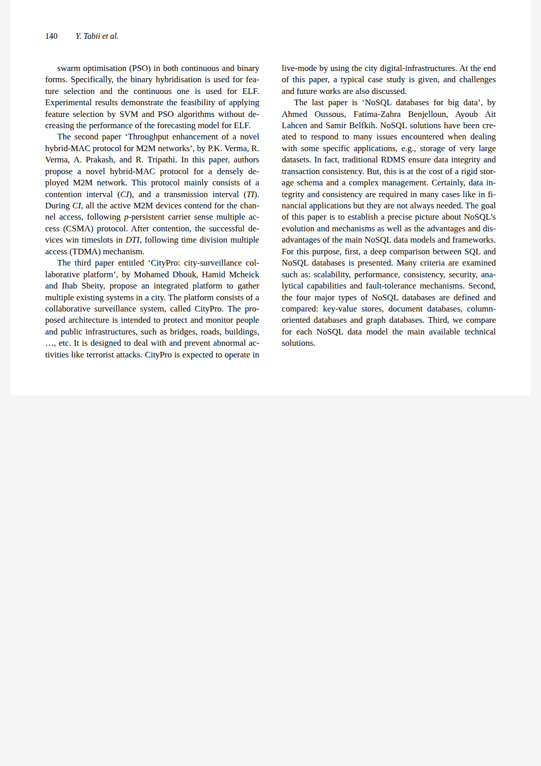140 Y. Tabii et al.
swarm optimisation (PSO) in both continuous and binary forms. Specifically, the binary hybridisation is used for feature selection and the continuous one is used for ELF. Experimental results demonstrate the feasibility of applying feature selection by SVM and PSO algorithms without decreasing the performance of the forecasting model for ELF.
The second paper ‘Throughput enhancement of a novel hybrid-MAC protocol for M2M networks’, by P.K. Verma, R. Verma, A. Prakash, and R. Tripathi. In this paper, authors propose a novel hybrid-MAC protocol for a densely deployed M2M network. This protocol mainly consists of a contention interval (CI), and a transmission interval (TI). During CI, all the active M2M devices contend for the channel access, following p-persistent carrier sense multiple access (CSMA) protocol. After contention, the successful devices win timeslots in DTI, following time division multiple access (TDMA) mechanism.
The third paper entitled ‘CityPro: city-surveillance collaborative platform’, by Mohamed Dbouk, Hamid Mcheick and Ihab Sbeity, propose an integrated platform to gather multiple existing systems in a city. The platform consists of a collaborative surveillance system, called CityPro. The proposed architecture is intended to protect and monitor people and public infrastructures, such as bridges, roads, buildings, …, etc. It is designed to deal with and prevent abnormal activities like terrorist attacks. CityPro is expected to operate in live-mode by using the city digital-infrastructures. At the end of this paper, a typical case study is given, and challenges and future works are also discussed.
The last paper is ‘NoSQL databases for big data’, by Ahmed Oussous, Fatima-Zahra Benjelloun, Ayoub Ait Lahcen and Samir Belfkih. NoSQL solutions have been created to respond to many issues encountered when dealing with some specific applications, e.g., storage of very large datasets. In fact, traditional RDMS ensure data integrity and transaction consistency. But, this is at the cost of a rigid storage schema and a complex management. Certainly, data integrity and consistency are required in many cases like in financial applications but they are not always needed. The goal of this paper is to establish a precise picture about NoSQL’s evolution and mechanisms as well as the advantages and disadvantages of the main NoSQL data models and frameworks. For this purpose, first, a deep comparison between SQL and NoSQL databases is presented. Many criteria are examined such as: scalability, performance, consistency, security, analytical capabilities and fault-tolerance mechanisms. Second, the four major types of NoSQL databases are defined and compared: key-value stores, document databases, column-oriented databases and graph databases. Third, we compare for each NoSQL data model the main available technical solutions.